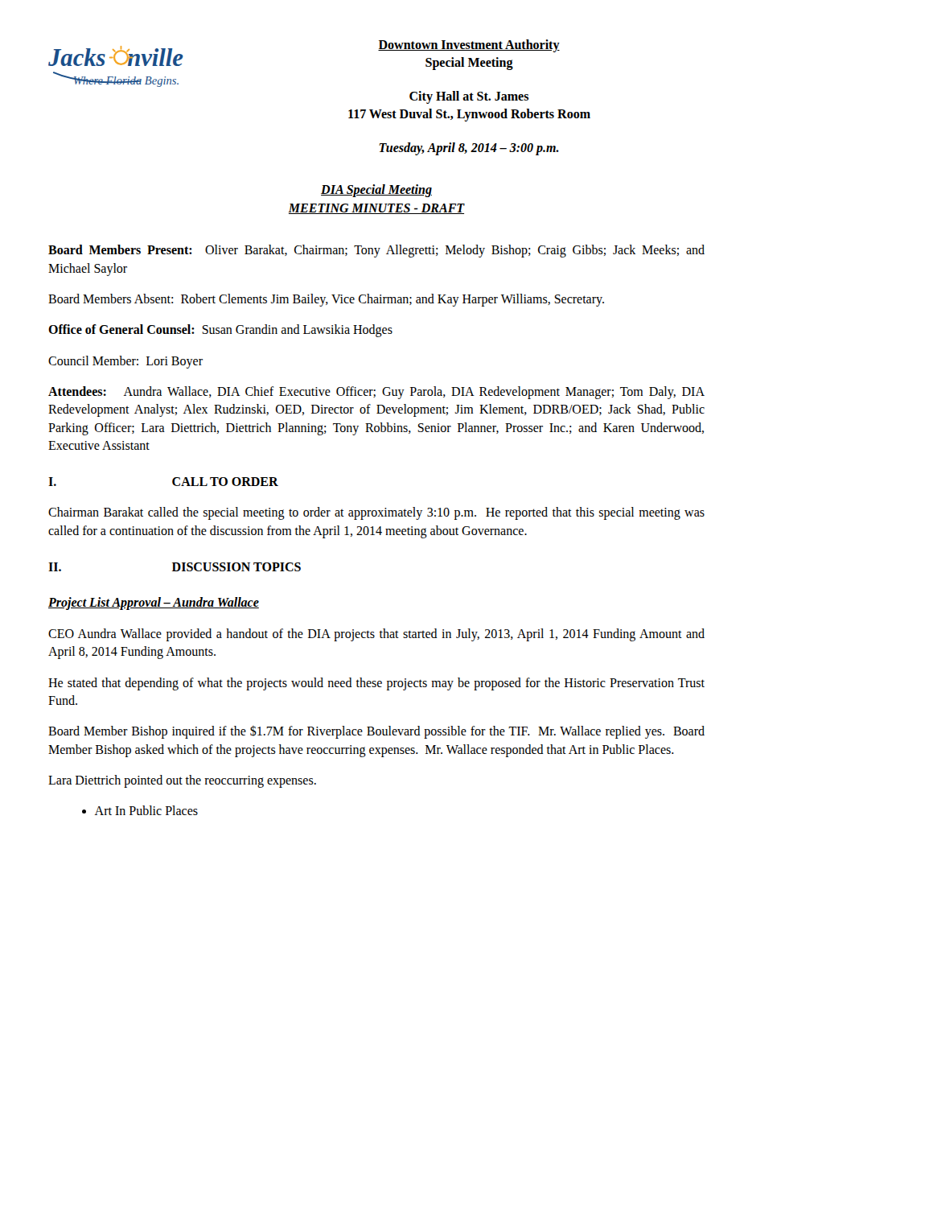Jacks nville Where Florida Begins.
Downtown Investment Authority
Special Meeting
City Hall at St. James
117 West Duval St., Lynwood Roberts Room
Tuesday, April 8, 2014 – 3:00 p.m.
DIA Special Meeting
MEETING MINUTES - DRAFT
Board Members Present: Oliver Barakat, Chairman; Tony Allegretti; Melody Bishop; Craig Gibbs; Jack Meeks; and Michael Saylor
Board Members Absent: Robert Clements Jim Bailey, Vice Chairman; and Kay Harper Williams, Secretary.
Office of General Counsel: Susan Grandin and Lawsikia Hodges
Council Member: Lori Boyer
Attendees: Aundra Wallace, DIA Chief Executive Officer; Guy Parola, DIA Redevelopment Manager; Tom Daly, DIA Redevelopment Analyst; Alex Rudzinski, OED, Director of Development; Jim Klement, DDRB/OED; Jack Shad, Public Parking Officer; Lara Diettrich, Diettrich Planning; Tony Robbins, Senior Planner, Prosser Inc.; and Karen Underwood, Executive Assistant
I. CALL TO ORDER
Chairman Barakat called the special meeting to order at approximately 3:10 p.m. He reported that this special meeting was called for a continuation of the discussion from the April 1, 2014 meeting about Governance.
II. DISCUSSION TOPICS
Project List Approval – Aundra Wallace
CEO Aundra Wallace provided a handout of the DIA projects that started in July, 2013, April 1, 2014 Funding Amount and April 8, 2014 Funding Amounts.
He stated that depending of what the projects would need these projects may be proposed for the Historic Preservation Trust Fund.
Board Member Bishop inquired if the $1.7M for Riverplace Boulevard possible for the TIF. Mr. Wallace replied yes. Board Member Bishop asked which of the projects have reoccurring expenses. Mr. Wallace responded that Art in Public Places.
Lara Diettrich pointed out the reoccurring expenses.
Art In Public Places